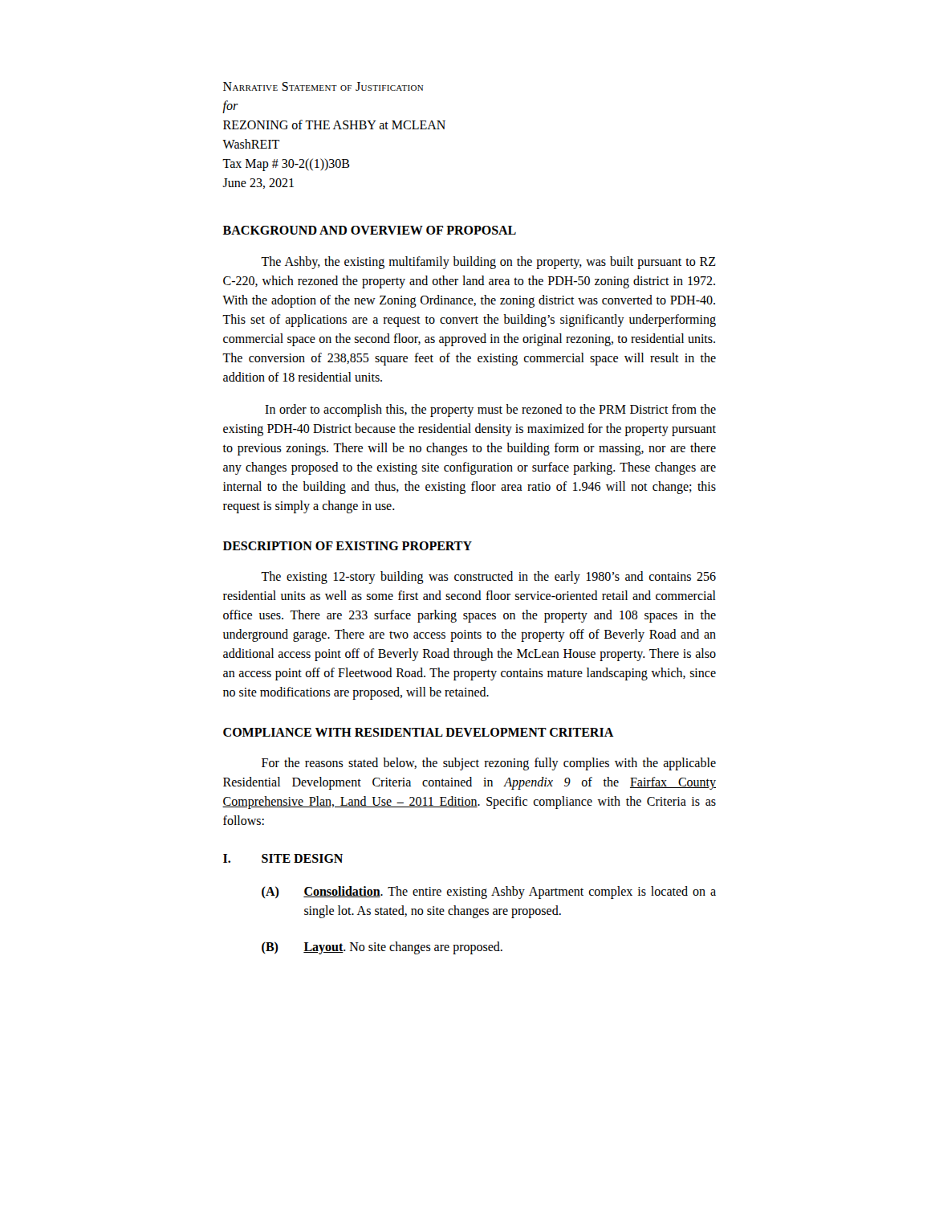Narrative Statement of Justification
for
REZONING of THE ASHBY at MCLEAN
WashREIT
Tax Map # 30-2((1))30B
June 23, 2021
Background and Overview of Proposal
The Ashby, the existing multifamily building on the property, was built pursuant to RZ C-220, which rezoned the property and other land area to the PDH-50 zoning district in 1972. With the adoption of the new Zoning Ordinance, the zoning district was converted to PDH-40. This set of applications are a request to convert the building’s significantly underperforming commercial space on the second floor, as approved in the original rezoning, to residential units. The conversion of 238,855 square feet of the existing commercial space will result in the addition of 18 residential units.
In order to accomplish this, the property must be rezoned to the PRM District from the existing PDH-40 District because the residential density is maximized for the property pursuant to previous zonings. There will be no changes to the building form or massing, nor are there any changes proposed to the existing site configuration or surface parking. These changes are internal to the building and thus, the existing floor area ratio of 1.946 will not change; this request is simply a change in use.
Description of Existing Property
The existing 12-story building was constructed in the early 1980’s and contains 256 residential units as well as some first and second floor service-oriented retail and commercial office uses. There are 233 surface parking spaces on the property and 108 spaces in the underground garage. There are two access points to the property off of Beverly Road and an additional access point off of Beverly Road through the McLean House property. There is also an access point off of Fleetwood Road. The property contains mature landscaping which, since no site modifications are proposed, will be retained.
Compliance with Residential Development Criteria
For the reasons stated below, the subject rezoning fully complies with the applicable Residential Development Criteria contained in Appendix 9 of the Fairfax County Comprehensive Plan, Land Use – 2011 Edition. Specific compliance with the Criteria is as follows:
I. SITE DESIGN
(A) Consolidation. The entire existing Ashby Apartment complex is located on a single lot. As stated, no site changes are proposed.
(B) Layout. No site changes are proposed.